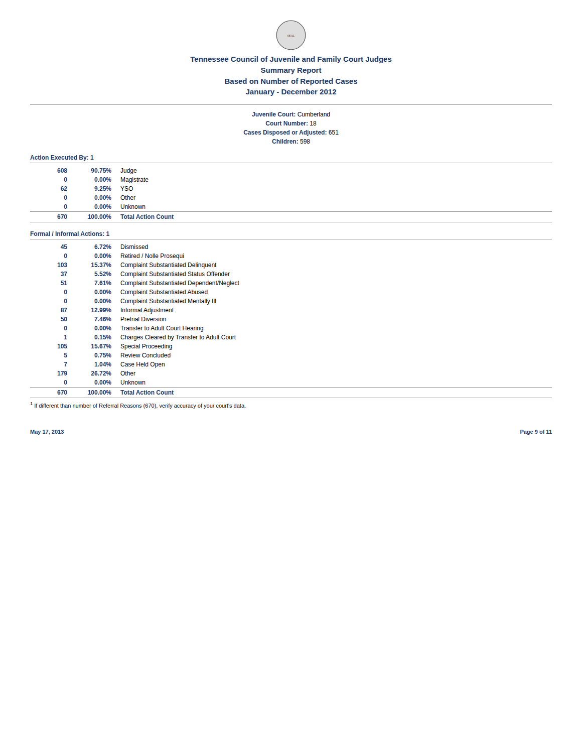Tennessee Council of Juvenile and Family Court Judges
Summary Report
Based on Number of Reported Cases
January - December 2012
Juvenile Court: Cumberland
Court Number: 18
Cases Disposed or Adjusted: 651
Children: 598
Action Executed By: 1
| 608 | 90.75% | Judge |
| 0 | 0.00% | Magistrate |
| 62 | 9.25% | YSO |
| 0 | 0.00% | Other |
| 0 | 0.00% | Unknown |
| 670 | 100.00% | Total Action Count |
Formal / Informal Actions: 1
| 45 | 6.72% | Dismissed |
| 0 | 0.00% | Retired / Nolle Prosequi |
| 103 | 15.37% | Complaint Substantiated Delinquent |
| 37 | 5.52% | Complaint Substantiated Status Offender |
| 51 | 7.61% | Complaint Substantiated Dependent/Neglect |
| 0 | 0.00% | Complaint Substantiated Abused |
| 0 | 0.00% | Complaint Substantiated Mentally Ill |
| 87 | 12.99% | Informal Adjustment |
| 50 | 7.46% | Pretrial Diversion |
| 0 | 0.00% | Transfer to Adult Court Hearing |
| 1 | 0.15% | Charges Cleared by Transfer to Adult Court |
| 105 | 15.67% | Special Proceeding |
| 5 | 0.75% | Review Concluded |
| 7 | 1.04% | Case Held Open |
| 179 | 26.72% | Other |
| 0 | 0.00% | Unknown |
| 670 | 100.00% | Total Action Count |
1 If different than number of Referral Reasons (670), verify accuracy of your court's data.
May 17, 2013 Page 9 of 11